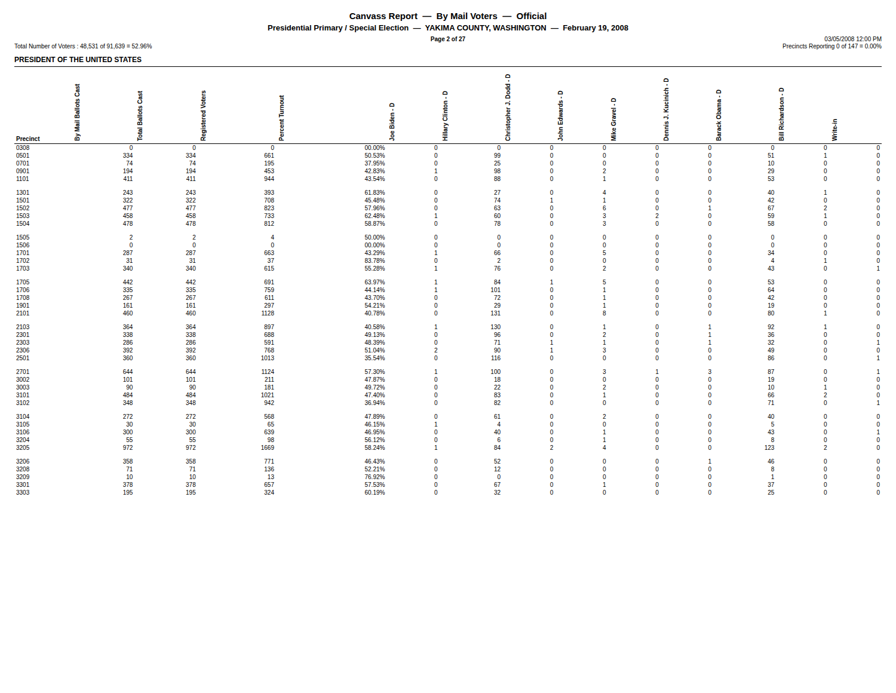Canvass Report — By Mail Voters — Official
Presidential Primary / Special Election — YAKIMA COUNTY, WASHINGTON — February 19, 2008
Page 2 of 27
03/05/2008 12:00 PM
Total Number of Voters : 48,531 of 91,639 = 52.96%
Precincts Reporting 0 of 147 = 0.00%
PRESIDENT OF THE UNITED STATES
| Precinct | By Mail Ballots Cast | Total Ballots Cast | Registered Voters | Percent Turnout | Joe Biden - D | Hillary Clinton - D | Christopher J. Dodd - D | John Edwards - D | Mike Gravel - D | Dennis J. Kucinich - D | Barack Obama - D | Bill Richardson - D | Write-in |
| --- | --- | --- | --- | --- | --- | --- | --- | --- | --- | --- | --- | --- | --- |
| 0308 | 0 | 0 | 0 | 00.00% | 0 | 0 | 0 | 0 | 0 | 0 | 0 | 0 | 0 |
| 0501 | 334 | 334 | 661 | 50.53% | 0 | 99 | 0 | 0 | 0 | 0 | 51 | 1 | 0 |
| 0701 | 74 | 74 | 195 | 37.95% | 0 | 25 | 0 | 0 | 0 | 0 | 10 | 0 | 0 |
| 0901 | 194 | 194 | 453 | 42.83% | 1 | 98 | 0 | 2 | 0 | 0 | 29 | 0 | 0 |
| 1101 | 411 | 411 | 944 | 43.54% | 0 | 88 | 0 | 1 | 0 | 0 | 53 | 0 | 0 |
| 1301 | 243 | 243 | 393 | 61.83% | 0 | 27 | 0 | 4 | 0 | 0 | 40 | 1 | 0 |
| 1501 | 322 | 322 | 708 | 45.48% | 0 | 74 | 1 | 1 | 0 | 0 | 42 | 0 | 0 |
| 1502 | 477 | 477 | 823 | 57.96% | 0 | 63 | 0 | 6 | 0 | 1 | 67 | 2 | 0 |
| 1503 | 458 | 458 | 733 | 62.48% | 1 | 60 | 0 | 3 | 2 | 0 | 59 | 1 | 0 |
| 1504 | 478 | 478 | 812 | 58.87% | 0 | 78 | 0 | 3 | 0 | 0 | 58 | 0 | 0 |
| 1505 | 2 | 2 | 4 | 50.00% | 0 | 0 | 0 | 0 | 0 | 0 | 0 | 0 | 0 |
| 1506 | 0 | 0 | 0 | 00.00% | 0 | 0 | 0 | 0 | 0 | 0 | 0 | 0 | 0 |
| 1701 | 287 | 287 | 663 | 43.29% | 1 | 66 | 0 | 5 | 0 | 0 | 34 | 0 | 0 |
| 1702 | 31 | 31 | 37 | 83.78% | 0 | 2 | 0 | 0 | 0 | 0 | 4 | 1 | 0 |
| 1703 | 340 | 340 | 615 | 55.28% | 1 | 76 | 0 | 2 | 0 | 0 | 43 | 0 | 1 |
| 1705 | 442 | 442 | 691 | 63.97% | 1 | 84 | 1 | 5 | 0 | 0 | 53 | 0 | 0 |
| 1706 | 335 | 335 | 759 | 44.14% | 1 | 101 | 0 | 1 | 0 | 0 | 64 | 0 | 0 |
| 1708 | 267 | 267 | 611 | 43.70% | 0 | 72 | 0 | 1 | 0 | 0 | 42 | 0 | 0 |
| 1901 | 161 | 161 | 297 | 54.21% | 0 | 29 | 0 | 1 | 0 | 0 | 19 | 0 | 0 |
| 2101 | 460 | 460 | 1128 | 40.78% | 0 | 131 | 0 | 8 | 0 | 0 | 80 | 1 | 0 |
| 2103 | 364 | 364 | 897 | 40.58% | 1 | 130 | 0 | 1 | 0 | 1 | 92 | 1 | 0 |
| 2301 | 338 | 338 | 688 | 49.13% | 0 | 96 | 0 | 2 | 0 | 1 | 36 | 0 | 0 |
| 2303 | 286 | 286 | 591 | 48.39% | 0 | 71 | 1 | 1 | 0 | 1 | 32 | 0 | 1 |
| 2306 | 392 | 392 | 768 | 51.04% | 2 | 90 | 1 | 3 | 0 | 0 | 49 | 0 | 0 |
| 2501 | 360 | 360 | 1013 | 35.54% | 0 | 116 | 0 | 0 | 0 | 0 | 86 | 0 | 1 |
| 2701 | 644 | 644 | 1124 | 57.30% | 1 | 100 | 0 | 3 | 1 | 3 | 87 | 0 | 1 |
| 3002 | 101 | 101 | 211 | 47.87% | 0 | 18 | 0 | 0 | 0 | 0 | 19 | 0 | 0 |
| 3003 | 90 | 90 | 181 | 49.72% | 0 | 22 | 0 | 2 | 0 | 0 | 10 | 1 | 0 |
| 3101 | 484 | 484 | 1021 | 47.40% | 0 | 83 | 0 | 1 | 0 | 0 | 66 | 2 | 0 |
| 3102 | 348 | 348 | 942 | 36.94% | 0 | 82 | 0 | 0 | 0 | 0 | 71 | 0 | 1 |
| 3104 | 272 | 272 | 568 | 47.89% | 0 | 61 | 0 | 2 | 0 | 0 | 40 | 0 | 0 |
| 3105 | 30 | 30 | 65 | 46.15% | 1 | 4 | 0 | 0 | 0 | 0 | 5 | 0 | 0 |
| 3106 | 300 | 300 | 639 | 46.95% | 0 | 40 | 0 | 1 | 0 | 0 | 43 | 0 | 1 |
| 3204 | 55 | 55 | 98 | 56.12% | 0 | 6 | 0 | 1 | 0 | 0 | 8 | 0 | 0 |
| 3205 | 972 | 972 | 1669 | 58.24% | 1 | 84 | 2 | 4 | 0 | 0 | 123 | 2 | 0 |
| 3206 | 358 | 358 | 771 | 46.43% | 0 | 52 | 0 | 0 | 0 | 1 | 46 | 0 | 0 |
| 3208 | 71 | 71 | 136 | 52.21% | 0 | 12 | 0 | 0 | 0 | 0 | 8 | 0 | 0 |
| 3209 | 10 | 10 | 13 | 76.92% | 0 | 0 | 0 | 0 | 0 | 0 | 1 | 0 | 0 |
| 3301 | 378 | 378 | 657 | 57.53% | 0 | 67 | 0 | 1 | 0 | 0 | 37 | 0 | 0 |
| 3303 | 195 | 195 | 324 | 60.19% | 0 | 32 | 0 | 0 | 0 | 0 | 25 | 0 | 0 |